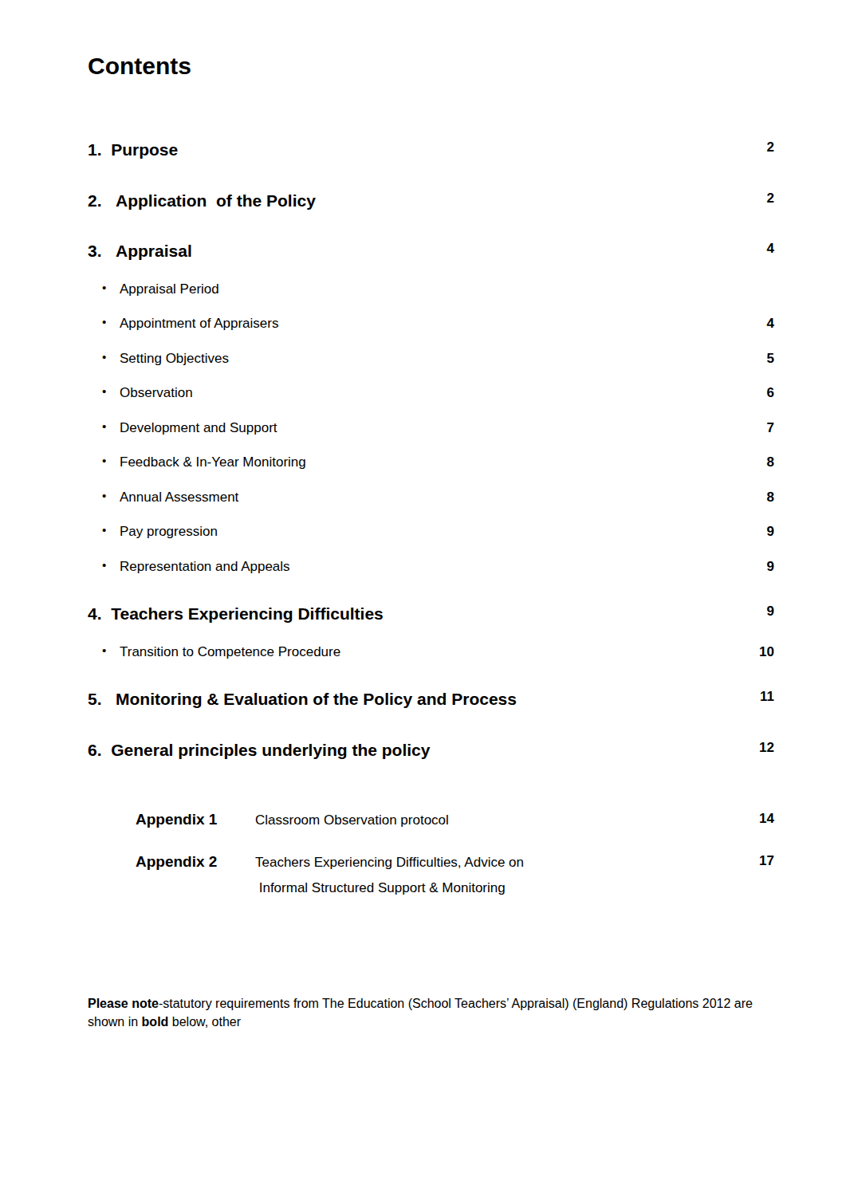Contents
| 1. Purpose | 2 |
| 2. Application of the Policy | 2 |
| 3. Appraisal | 4 |
| Appraisal Period | |
| Appointment of Appraisers | 4 |
| Setting Objectives | 5 |
| Observation | 6 |
| Development and Support | 7 |
| Feedback & In-Year Monitoring | 8 |
| Annual Assessment | 8 |
| Pay progression | 9 |
| Representation and Appeals | 9 |
| 4. Teachers Experiencing Difficulties | 9 |
| Transition to Competence Procedure | 10 |
| 5. Monitoring & Evaluation of the Policy and Process | 11 |
| 6. General principles underlying the policy | 12 |
| Appendix 1 Classroom Observation protocol | 14 |
| Appendix 2 Teachers Experiencing Difficulties, Advice on | 17 |
| Informal Structured Support & Monitoring | |
Please note-statutory requirements from The Education (School Teachers’ Appraisal) (England) Regulations 2012 are shown in bold below, other